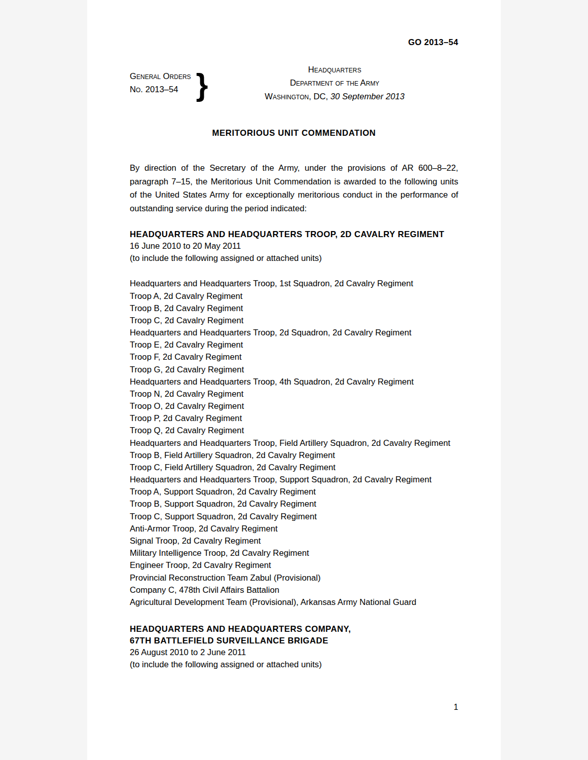GO 2013–54
General Orders
No. 2013–54
}
Headquarters
Department of the Army
Washington, DC, 30 September 2013
MERITORIOUS UNIT COMMENDATION
By direction of the Secretary of the Army, under the provisions of AR 600–8–22, paragraph 7–15, the Meritorious Unit Commendation is awarded to the following units of the United States Army for exceptionally meritorious conduct in the performance of outstanding service during the period indicated:
HEADQUARTERS AND HEADQUARTERS TROOP, 2D CAVALRY REGIMENT
16 June 2010 to 20 May 2011
(to include the following assigned or attached units)
Headquarters and Headquarters Troop, 1st Squadron, 2d Cavalry Regiment
Troop A, 2d Cavalry Regiment
Troop B, 2d Cavalry Regiment
Troop C, 2d Cavalry Regiment
Headquarters and Headquarters Troop, 2d Squadron, 2d Cavalry Regiment
Troop E, 2d Cavalry Regiment
Troop F, 2d Cavalry Regiment
Troop G, 2d Cavalry Regiment
Headquarters and Headquarters Troop, 4th Squadron, 2d Cavalry Regiment
Troop N, 2d Cavalry Regiment
Troop O, 2d Cavalry Regiment
Troop P, 2d Cavalry Regiment
Troop Q, 2d Cavalry Regiment
Headquarters and Headquarters Troop, Field Artillery Squadron, 2d Cavalry Regiment
Troop B, Field Artillery Squadron, 2d Cavalry Regiment
Troop C, Field Artillery Squadron, 2d Cavalry Regiment
Headquarters and Headquarters Troop, Support Squadron, 2d Cavalry Regiment
Troop A, Support Squadron, 2d Cavalry Regiment
Troop B, Support Squadron, 2d Cavalry Regiment
Troop C, Support Squadron, 2d Cavalry Regiment
Anti-Armor Troop, 2d Cavalry Regiment
Signal Troop, 2d Cavalry Regiment
Military Intelligence Troop, 2d Cavalry Regiment
Engineer Troop, 2d Cavalry Regiment
Provincial Reconstruction Team Zabul (Provisional)
Company C, 478th Civil Affairs Battalion
Agricultural Development Team (Provisional), Arkansas Army National Guard
HEADQUARTERS AND HEADQUARTERS COMPANY,
67TH BATTLEFIELD SURVEILLANCE BRIGADE
26 August 2010 to 2 June 2011
(to include the following assigned or attached units)
1